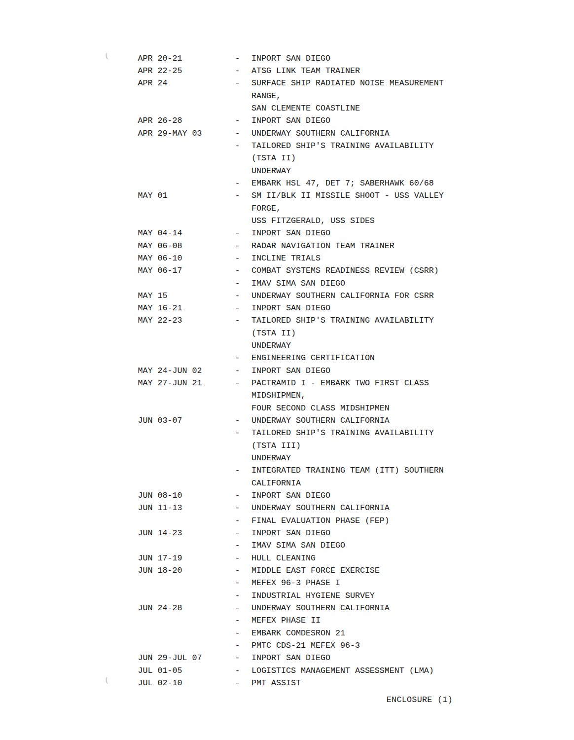⁽
⁽
| APR 20-21 | - | INPORT SAN DIEGO |
| APR 22-25 | - | ATSG LINK TEAM TRAINER |
| APR 24 | - | SURFACE SHIP RADIATED NOISE MEASUREMENT RANGE, SAN CLEMENTE COASTLINE |
| APR 26-28 | - | INPORT SAN DIEGO |
| APR 29-MAY 03 | - | UNDERWAY SOUTHERN CALIFORNIA |
| | - | TAILORED SHIP'S TRAINING AVAILABILITY (TSTA II) UNDERWAY |
| | - | EMBARK HSL 47, DET 7; SABERHAWK 60/68 |
| MAY 01 | - | SM II/BLK II MISSILE SHOOT - USS VALLEY FORGE, USS FITZGERALD, USS SIDES |
| MAY 04-14 | - | INPORT SAN DIEGO |
| MAY 06-08 | - | RADAR NAVIGATION TEAM TRAINER |
| MAY 06-10 | - | INCLINE TRIALS |
| MAY 06-17 | - | COMBAT SYSTEMS READINESS REVIEW (CSRR) |
| | - | IMAV SIMA SAN DIEGO |
| MAY 15 | - | UNDERWAY SOUTHERN CALIFORNIA FOR CSRR |
| MAY 16-21 | - | INPORT SAN DIEGO |
| MAY 22-23 | - | TAILORED SHIP'S TRAINING AVAILABILITY (TSTA II) UNDERWAY |
| | - | ENGINEERING CERTIFICATION |
| MAY 24-JUN 02 | - | INPORT SAN DIEGO |
| MAY 27-JUN 21 | - | PACTRAMID I - EMBARK TWO FIRST CLASS MIDSHIPMEN, FOUR SECOND CLASS MIDSHIPMEN |
| JUN 03-07 | - | UNDERWAY SOUTHERN CALIFORNIA |
| | - | TAILORED SHIP'S TRAINING AVAILABILITY (TSTA III) UNDERWAY |
| | - | INTEGRATED TRAINING TEAM (ITT) SOUTHERN CALIFORNIA |
| JUN 08-10 | - | INPORT SAN DIEGO |
| JUN 11-13 | - | UNDERWAY SOUTHERN CALIFORNIA |
| | - | FINAL EVALUATION PHASE (FEP) |
| JUN 14-23 | - | INPORT SAN DIEGO |
| | - | IMAV SIMA SAN DIEGO |
| JUN 17-19 | - | HULL CLEANING |
| JUN 18-20 | - | MIDDLE EAST FORCE EXERCISE |
| | - | MEFEX 96-3 PHASE I |
| | - | INDUSTRIAL HYGIENE SURVEY |
| JUN 24-28 | - | UNDERWAY SOUTHERN CALIFORNIA |
| | - | MEFEX PHASE II |
| | - | EMBARK COMDESRON 21 |
| | - | PMTC CDS-21 MEFEX 96-3 |
| JUN 29-JUL 07 | - | INPORT SAN DIEGO |
| JUL 01-05 | - | LOGISTICS MANAGEMENT ASSESSMENT (LMA) |
| JUL 02-10 | - | PMT ASSIST |
ENCLOSURE (1)